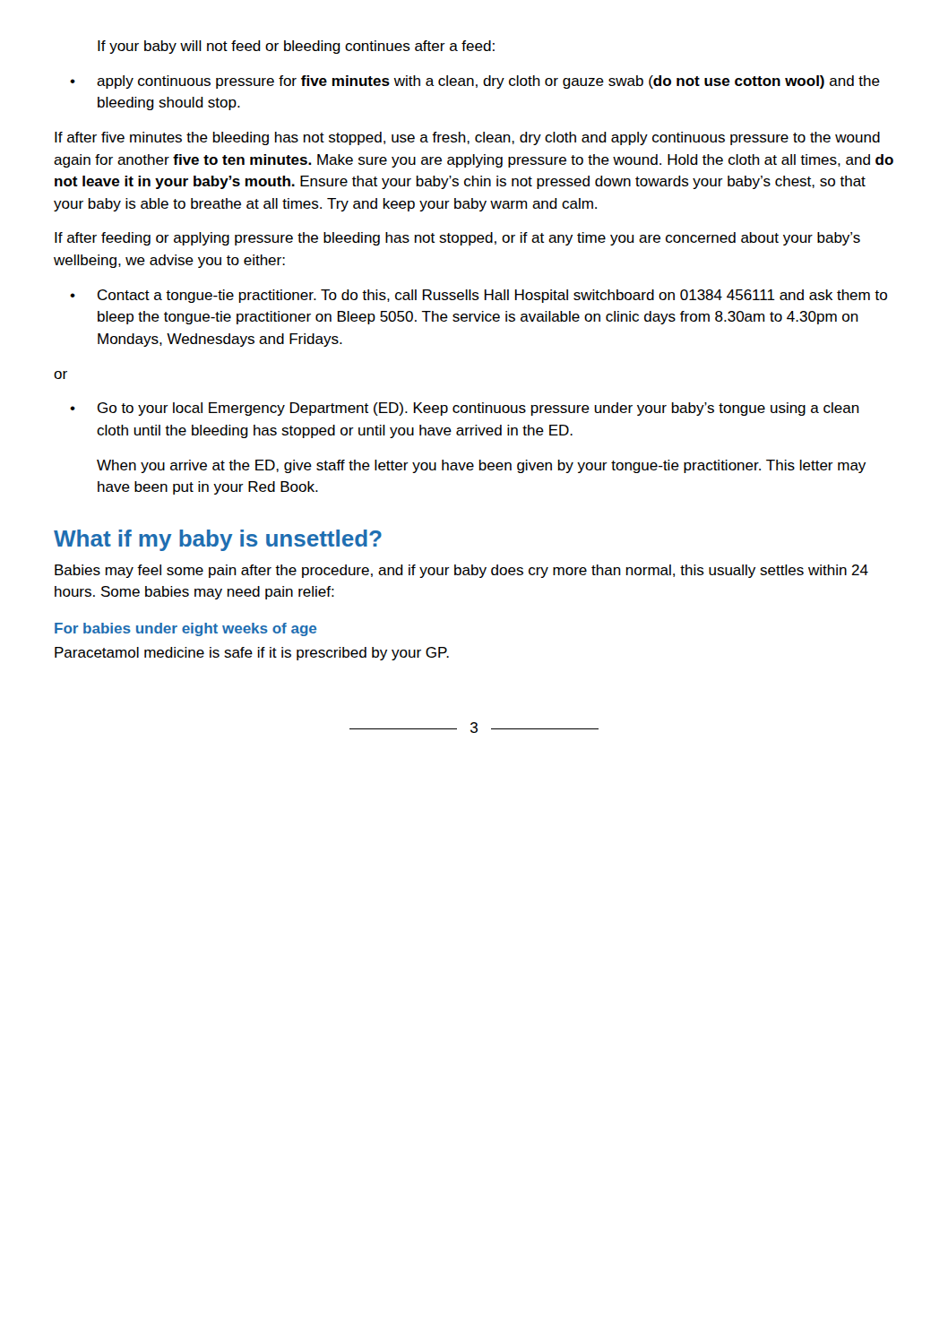If your baby will not feed or bleeding continues after a feed:
apply continuous pressure for five minutes with a clean, dry cloth or gauze swab (do not use cotton wool) and the bleeding should stop.
If after five minutes the bleeding has not stopped, use a fresh, clean, dry cloth and apply continuous pressure to the wound again for another five to ten minutes. Make sure you are applying pressure to the wound. Hold the cloth at all times, and do not leave it in your baby’s mouth. Ensure that your baby’s chin is not pressed down towards your baby’s chest, so that your baby is able to breathe at all times. Try and keep your baby warm and calm.
If after feeding or applying pressure the bleeding has not stopped, or if at any time you are concerned about your baby’s wellbeing, we advise you to either:
Contact a tongue-tie practitioner. To do this, call Russells Hall Hospital switchboard on 01384 456111 and ask them to bleep the tongue-tie practitioner on Bleep 5050. The service is available on clinic days from 8.30am to 4.30pm on Mondays, Wednesdays and Fridays.
or
Go to your local Emergency Department (ED). Keep continuous pressure under your baby’s tongue using a clean cloth until the bleeding has stopped or until you have arrived in the ED.
When you arrive at the ED, give staff the letter you have been given by your tongue-tie practitioner. This letter may have been put in your Red Book.
What if my baby is unsettled?
Babies may feel some pain after the procedure, and if your baby does cry more than normal, this usually settles within 24 hours. Some babies may need pain relief:
For babies under eight weeks of age
Paracetamol medicine is safe if it is prescribed by your GP.
3